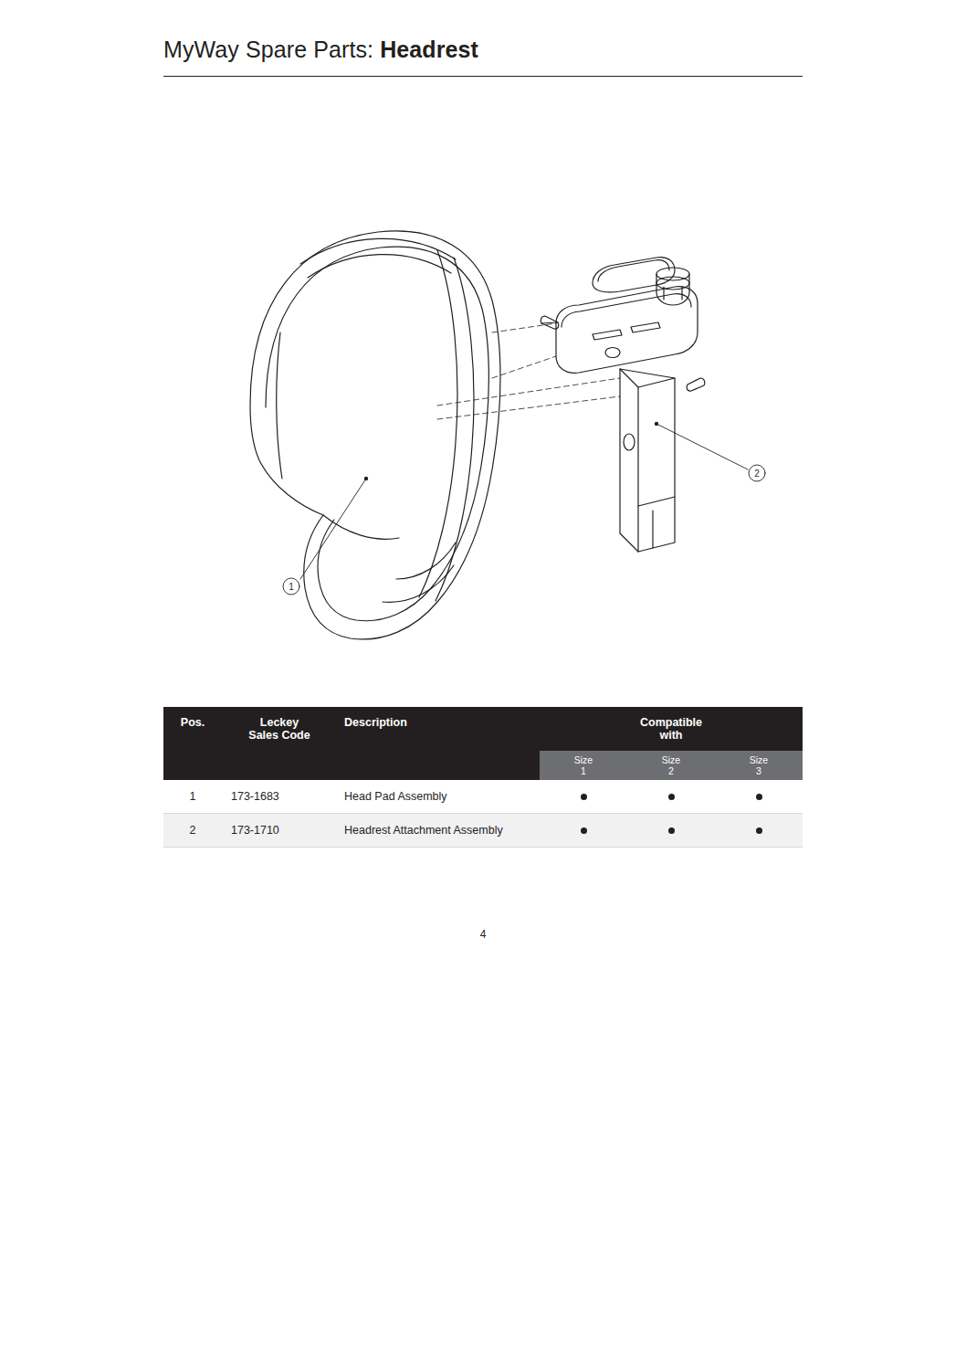MyWay Spare Parts: Headrest
1 2
| Pos. | Leckey Sales Code | Description | Compatible with |
| --- | --- | --- | --- |
| Size 1 | Size 2 | Size 3 |
| 1 | 173-1683 | Head Pad Assembly | | | |
| 2 | 173-1710 | Headrest Attachment Assembly | | | |
4